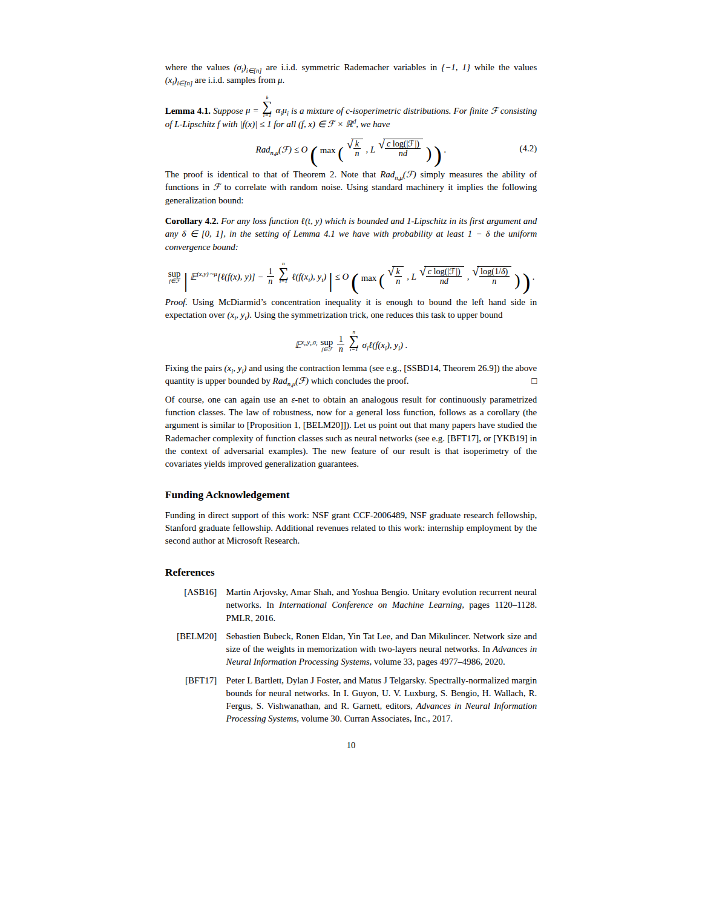where the values (σi)i∈[n] are i.i.d. symmetric Rademacher variables in {−1, 1} while the values (xi)i∈[n] are i.i.d. samples from μ.
Lemma 4.1. Suppose μ = k∑i=1 αiμi is a mixture of c-isoperimetric distributions. For finite ℱ consisting of L-Lipschitz f with |f(x)| ≤ 1 for all (f, x) ∈ ℱ × ℝd, we have
Radn,μ(ℱ) ≤ O ( max ( kn , L c log(|ℱ|) nd ) ) . (4.2)
The proof is identical to that of Theorem 2. Note that Radn,μ(ℱ) simply measures the ability of functions in ℱ to correlate with random noise. Using standard machinery it implies the following generalization bound:
Corollary 4.2. For any loss function ℓ(t, y) which is bounded and 1-Lipschitz in its first argument and any δ ∈ [0, 1], in the setting of Lemma 4.1 we have with probability at least 1 − δ the uniform convergence bound:
sup f∈ℱ | 𝔼(x,y)∼μ[ℓ(f(x), y)] − 1 n n∑i=1 ℓ(f(xi), yi) | ≤ O ( max ( kn , L c log(|ℱ|) nd , log(1/δ) n ) ) .
Proof. Using McDiarmid’s concentration inequality it is enough to bound the left hand side in expectation over (xi, yi). Using the symmetrization trick, one reduces this task to upper bound
𝔼xi,yi,σi sup f∈ℱ 1 n n∑i=1 σiℓ(f(xi), yi) .
Fixing the pairs (xi, yi) and using the contraction lemma (see e.g., [SSBD14, Theorem 26.9]) the above quantity is upper bounded by Radn,μ(ℱ) which concludes the proof. □
Of course, one can again use an ε-net to obtain an analogous result for continuously parametrized function classes. The law of robustness, now for a general loss function, follows as a corollary (the argument is similar to [Proposition 1, [BELM20]]). Let us point out that many papers have studied the Rademacher complexity of function classes such as neural networks (see e.g. [BFT17], or [YKB19] in the context of adversarial examples). The new feature of our result is that isoperimetry of the covariates yields improved generalization guarantees.
Funding Acknowledgement
Funding in direct support of this work: NSF grant CCF-2006489, NSF graduate research fellowship, Stanford graduate fellowship. Additional revenues related to this work: internship employment by the second author at Microsoft Research.
References
[ASB16]
Martin Arjovsky, Amar Shah, and Yoshua Bengio. Unitary evolution recurrent neural networks. In International Conference on Machine Learning, pages 1120–1128. PMLR, 2016.
[BELM20]
Sebastien Bubeck, Ronen Eldan, Yin Tat Lee, and Dan Mikulincer. Network size and size of the weights in memorization with two-layers neural networks. In Advances in Neural Information Processing Systems, volume 33, pages 4977–4986, 2020.
[BFT17]
Peter L Bartlett, Dylan J Foster, and Matus J Telgarsky. Spectrally-normalized margin bounds for neural networks. In I. Guyon, U. V. Luxburg, S. Bengio, H. Wallach, R. Fergus, S. Vishwanathan, and R. Garnett, editors, Advances in Neural Information Processing Systems, volume 30. Curran Associates, Inc., 2017.
10